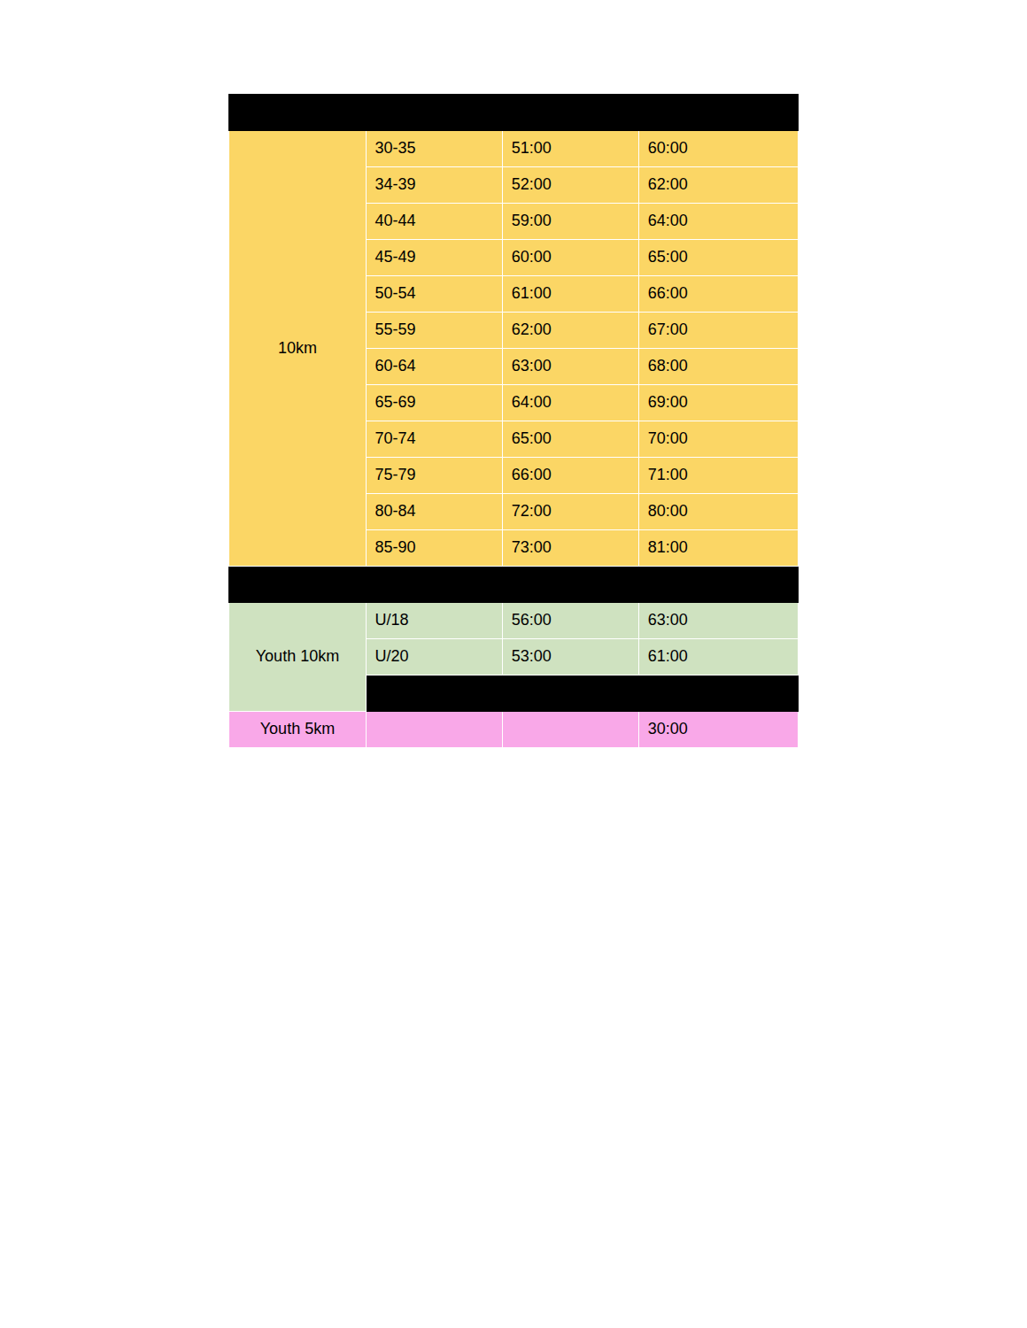| 10km | 30-35 | 51:00 | 60:00 |
| 34-39 | 52:00 | 62:00 |
| 40-44 | 59:00 | 64:00 |
| 45-49 | 60:00 | 65:00 |
| 50-54 | 61:00 | 66:00 |
| 55-59 | 62:00 | 67:00 |
| 60-64 | 63:00 | 68:00 |
| 65-69 | 64:00 | 69:00 |
| 70-74 | 65:00 | 70:00 |
| 75-79 | 66:00 | 71:00 |
| 80-84 | 72:00 | 80:00 |
| 85-90 | 73:00 | 81:00 |
| Youth 10km | U/18 | 56:00 | 63:00 |
| U/20 | 53:00 | 61:00 |
| Youth 5km | | | 30:00 |